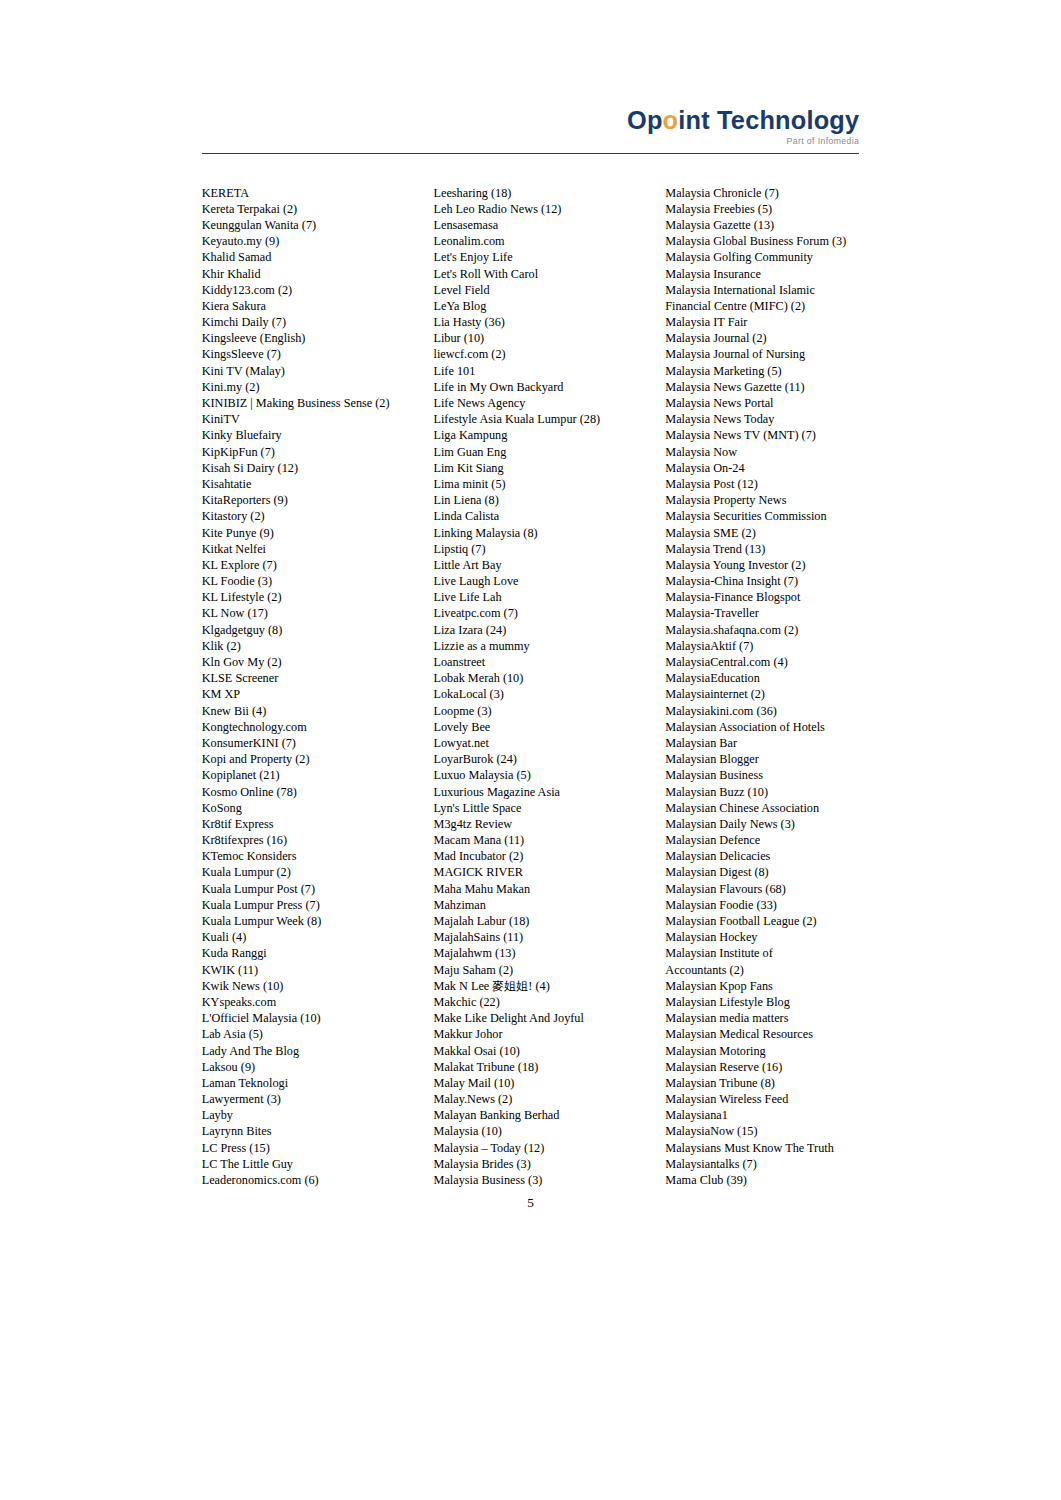Opoint Technology
Part of Infomedia
KERETA
Kereta Terpakai (2)
Keunggulan Wanita (7)
Keyauto.my (9)
Khalid Samad
Khir Khalid
Kiddy123.com (2)
Kiera Sakura
Kimchi Daily (7)
Kingsleeve (English)
KingsSleeve (7)
Kini TV (Malay)
Kini.my (2)
KINIBIZ | Making Business Sense (2)
KiniTV
Kinky Bluefairy
KipKipFun (7)
Kisah Si Dairy (12)
Kisahtatie
KitaReporters (9)
Kitastory (2)
Kite Punye (9)
Kitkat Nelfei
KL Explore (7)
KL Foodie (3)
KL Lifestyle (2)
KL Now (17)
Klgadgetguy (8)
Klik (2)
Kln Gov My (2)
KLSE Screener
KM XP
Knew Bii (4)
Kongtechnology.com
KonsumerKINI (7)
Kopi and Property (2)
Kopiplanet (21)
Kosmo Online (78)
KoSong
Kr8tif Express
Kr8tifexpres (16)
KTemoc Konsiders
Kuala Lumpur (2)
Kuala Lumpur Post (7)
Kuala Lumpur Press (7)
Kuala Lumpur Week (8)
Kuali (4)
Kuda Ranggi
KWIK (11)
Kwik News (10)
KYspeaks.com
L'Officiel Malaysia (10)
Lab Asia (5)
Lady And The Blog
Laksou (9)
Laman Teknologi
Lawyerment (3)
Layby
Layrynn Bites
LC Press (15)
LC The Little Guy
Leaderonomics.com (6)
Leesharing (18)
Leh Leo Radio News (12)
Lensasemasa
Leonalim.com
Let's Enjoy Life
Let's Roll With Carol
Level Field
LeYa Blog
Lia Hasty (36)
Libur (10)
liewcf.com (2)
Life 101
Life in My Own Backyard
Life News Agency
Lifestyle Asia Kuala Lumpur (28)
Liga Kampung
Lim Guan Eng
Lim Kit Siang
Lima minit (5)
Lin Liena (8)
Linda Calista
Linking Malaysia (8)
Lipstiq (7)
Little Art Bay
Live Laugh Love
Live Life Lah
Liveatpc.com (7)
Liza Izara (24)
Lizzie as a mummy
Loanstreet
Lobak Merah (10)
LokaLocal (3)
Loopme (3)
Lovely Bee
Lowyat.net
LoyarBurok (24)
Luxuo Malaysia (5)
Luxurious Magazine Asia
Lyn's Little Space
M3g4tz Review
Macam Mana (11)
Mad Incubator (2)
MAGICK RIVER
Maha Mahu Makan
Mahziman
Majalah Labur (18)
MajalahSains (11)
Majalahwm (13)
Maju Saham (2)
Mak N Lee 麥姐姐! (4)
Makchic (22)
Make Like Delight And Joyful
Makkur Johor
Makkal Osai (10)
Malakat Tribune (18)
Malay Mail (10)
Malay.News (2)
Malayan Banking Berhad
Malaysia (10)
Malaysia – Today (12)
Malaysia Brides (3)
Malaysia Business (3)
Malaysia Chronicle (7)
Malaysia Freebies (5)
Malaysia Gazette (13)
Malaysia Global Business Forum (3)
Malaysia Golfing Community
Malaysia Insurance
Malaysia International Islamic
Financial Centre (MIFC) (2)
Malaysia IT Fair
Malaysia Journal (2)
Malaysia Journal of Nursing
Malaysia Marketing (5)
Malaysia News Gazette (11)
Malaysia News Portal
Malaysia News Today
Malaysia News TV (MNT) (7)
Malaysia Now
Malaysia On-24
Malaysia Post (12)
Malaysia Property News
Malaysia Securities Commission
Malaysia SME (2)
Malaysia Trend (13)
Malaysia Young Investor (2)
Malaysia-China Insight (7)
Malaysia-Finance Blogspot
Malaysia-Traveller
Malaysia.shafaqna.com (2)
MalaysiaAktif (7)
MalaysiaCentral.com (4)
MalaysiaEducation
Malaysiainternet (2)
Malaysiakini.com (36)
Malaysian Association of Hotels
Malaysian Bar
Malaysian Blogger
Malaysian Business
Malaysian Buzz (10)
Malaysian Chinese Association
Malaysian Daily News (3)
Malaysian Defence
Malaysian Delicacies
Malaysian Digest (8)
Malaysian Flavours (68)
Malaysian Foodie (33)
Malaysian Football League (2)
Malaysian Hockey
Malaysian Institute of
Accountants (2)
Malaysian Kpop Fans
Malaysian Lifestyle Blog
Malaysian media matters
Malaysian Medical Resources
Malaysian Motoring
Malaysian Reserve (16)
Malaysian Tribune (8)
Malaysian Wireless Feed
Malaysiana1
MalaysiaNow (15)
Malaysians Must Know The Truth
Malaysiantalks (7)
Mama Club (39)
5